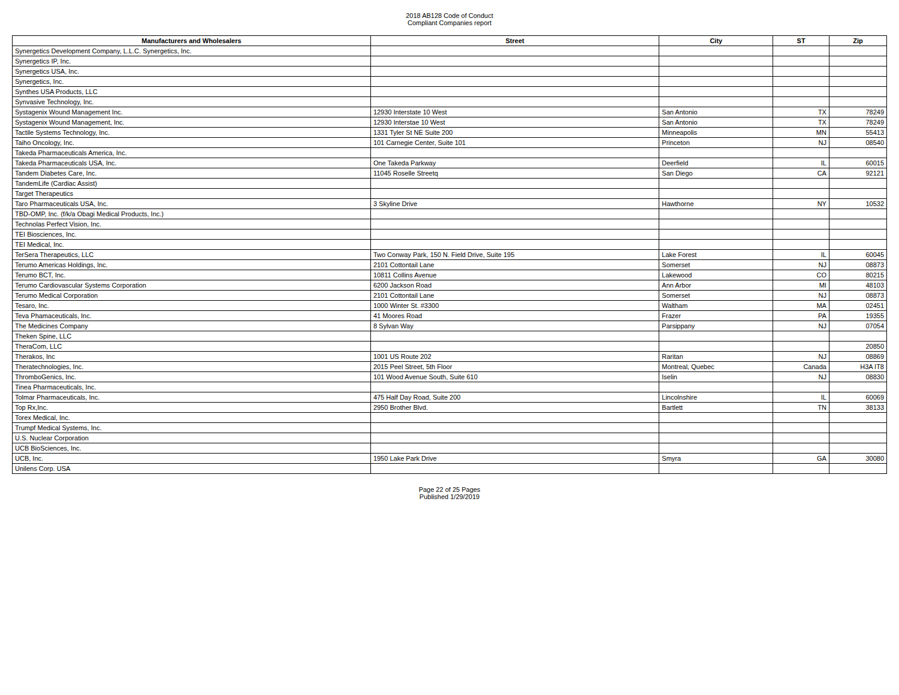2018 AB128 Code of Conduct
Compliant Companies report
| Manufacturers and Wholesalers | Street | City | ST | Zip |
| --- | --- | --- | --- | --- |
| Synergetics Development Company, L.L.C. Synergetics, Inc. | | | | |
| Synergetics IP, Inc. | | | | |
| Synergetics USA, Inc. | | | | |
| Synergetics, Inc. | | | | |
| Synthes USA Products, LLC | | | | |
| Synvasive Technology, Inc. | | | | |
| Systagenix Wound Management Inc. | 12930 Interstate 10 West | San Antonio | TX | 78249 |
| Systagenix Wound Management, Inc. | 12930 Interstae 10 West | San Antonio | TX | 78249 |
| Tactile Systems Technology, Inc. | 1331 Tyler St NE Suite 200 | Minneapolis | MN | 55413 |
| Taiho Oncology, Inc. | 101 Carnegie Center, Suite 101 | Princeton | NJ | 08540 |
| Takeda Pharmaceuticals America, Inc. | | | | |
| Takeda Pharmaceuticals USA, Inc. | One Takeda Parkway | Deerfield | IL | 60015 |
| Tandem Diabetes Care, Inc. | 11045 Roselle Streetq | San Diego | CA | 92121 |
| TandemLife (Cardiac Assist) | | | | |
| Target Therapeutics | | | | |
| Taro Pharmaceuticals USA, Inc. | 3 Skyline Drive | Hawthorne | NY | 10532 |
| TBD-OMP, Inc. (f/k/a Obagi Medical Products, Inc.) | | | | |
| Technolas Perfect Vision, Inc. | | | | |
| TEI Biosciences, Inc. | | | | |
| TEI Medical, Inc. | | | | |
| TerSera Therapeutics, LLC | Two Conway Park, 150 N. Field Drive, Suite 195 | Lake Forest | IL | 60045 |
| Terumo Americas Holdings, Inc. | 2101 Cottontail Lane | Somerset | NJ | 08873 |
| Terumo BCT, Inc. | 10811 Collins Avenue | Lakewood | CO | 80215 |
| Terumo Cardiovascular Systems Corporation | 6200 Jackson Road | Ann Arbor | MI | 48103 |
| Terumo Medical Corporation | 2101 Cottontail Lane | Somerset | NJ | 08873 |
| Tesaro, Inc. | 1000 Winter St. #3300 | Waltham | MA | 02451 |
| Teva Phamaceuticals, Inc. | 41 Moores Road | Frazer | PA | 19355 |
| The Medicines Company | 8 Sylvan Way | Parsippany | NJ | 07054 |
| Theken Spine, LLC | | | | |
| TheraCom, LLC | | | | 20850 |
| Therakos, Inc | 1001 US Route 202 | Raritan | NJ | 08869 |
| Theratechnologies, Inc. | 2015 Peel Street, 5th Floor | Montreal, Quebec | Canada | H3A IT8 |
| ThromboGenics, Inc. | 101 Wood Avenue South, Suite 610 | Iselin | NJ | 08830 |
| Tinea Pharmaceuticals, Inc. | | | | |
| Tolmar Pharmaceuticals, Inc. | 475 Half Day Road, Suite 200 | Lincolnshire | IL | 60069 |
| Top Rx,Inc. | 2950 Brother Blvd. | Bartlett | TN | 38133 |
| Torex Medical, Inc. | | | | |
| Trumpf Medical Systems, Inc. | | | | |
| U.S. Nuclear Corporation | | | | |
| UCB BioSciences, Inc. | | | | |
| UCB, Inc. | 1950 Lake Park Drive | Smyra | GA | 30080 |
| Unilens Corp. USA | | | | |
Page 22 of 25 Pages
Published 1/29/2019